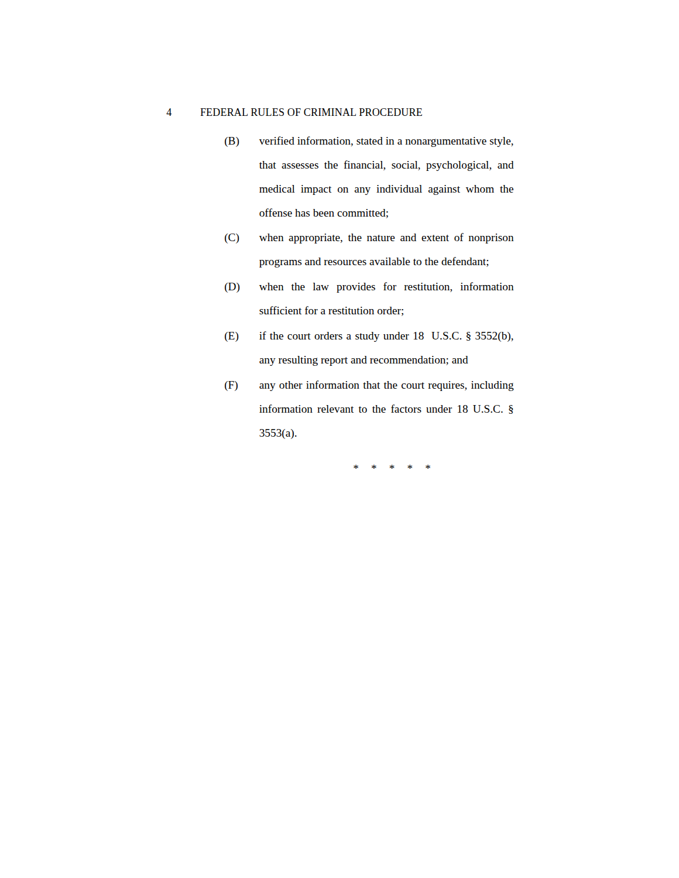4 FEDERAL RULES OF CRIMINAL PROCEDURE
(B) verified information, stated in a nonargumentative style, that assesses the financial, social, psychological, and medical impact on any individual against whom the offense has been committed;
(C) when appropriate, the nature and extent of nonprison programs and resources available to the defendant;
(D) when the law provides for restitution, information sufficient for a restitution order;
(E) if the court orders a study under 18 U.S.C. § 3552(b), any resulting report and recommendation; and
(F) any other information that the court requires, including information relevant to the factors under 18 U.S.C. § 3553(a).
* * * * *